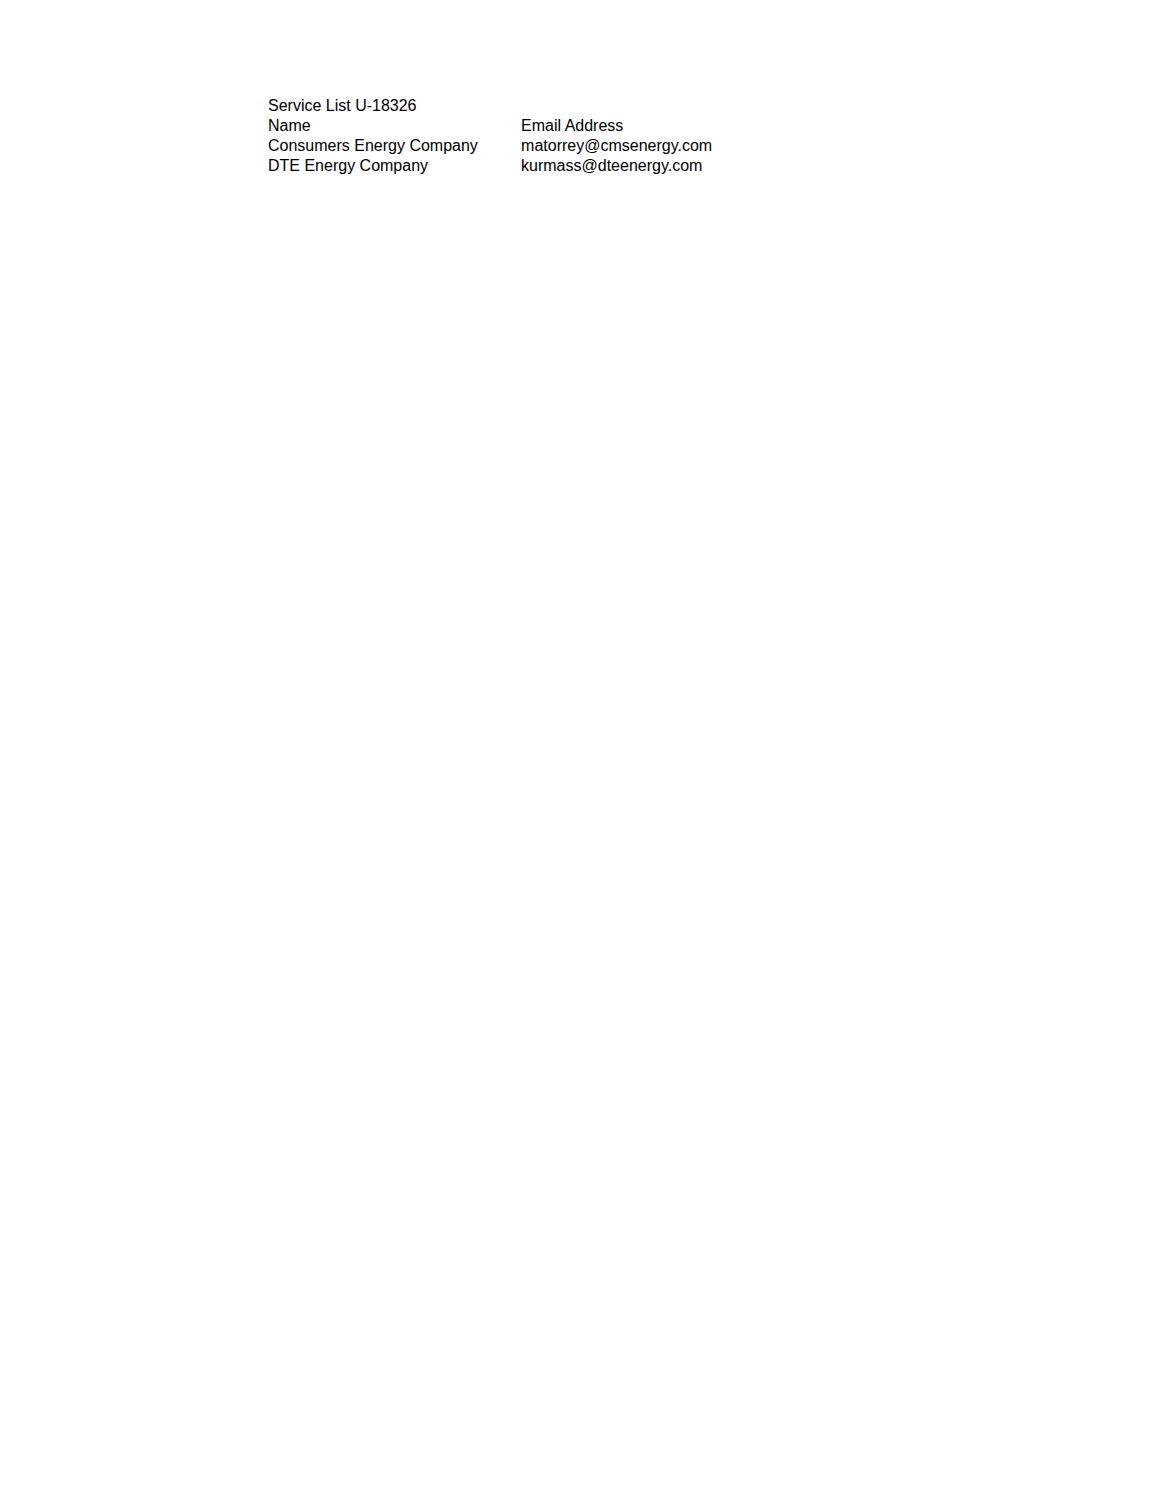Service List U-18326
| Name | Email Address |
| Consumers Energy Company | matorrey@cmsenergy.com |
| DTE Energy Company | kurmass@dteenergy.com |